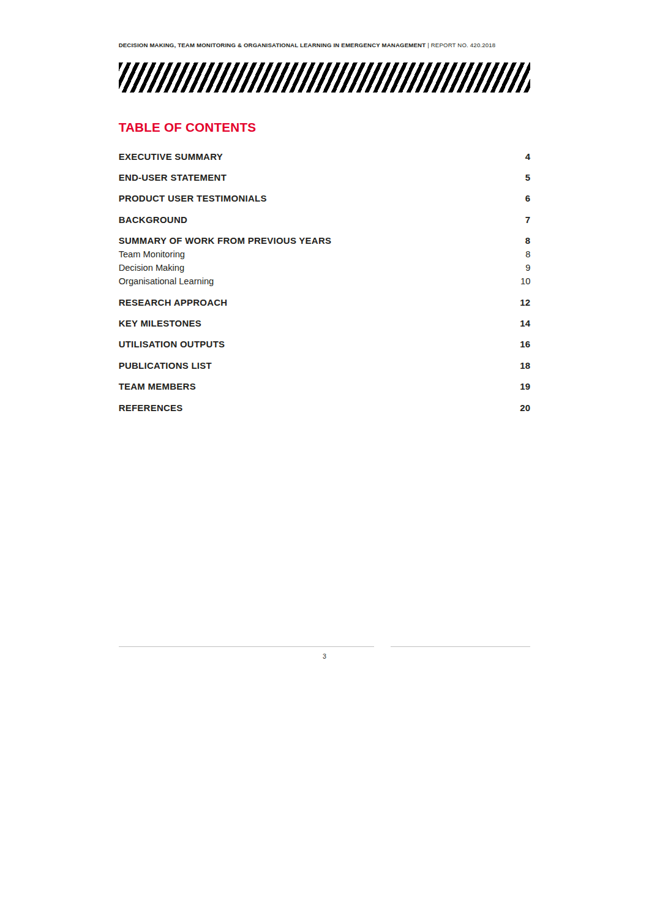DECISION MAKING, TEAM MONITORING & ORGANISATIONAL LEARNING IN EMERGENCY MANAGEMENT | REPORT NO. 420.2018
TABLE OF CONTENTS
| EXECUTIVE SUMMARY | 4 |
| END-USER STATEMENT | 5 |
| PRODUCT USER TESTIMONIALS | 6 |
| BACKGROUND | 7 |
| SUMMARY OF WORK FROM PREVIOUS YEARS | 8 |
| Team Monitoring | 8 |
| Decision Making | 9 |
| Organisational Learning | 10 |
| RESEARCH APPROACH | 12 |
| KEY MILESTONES | 14 |
| UTILISATION OUTPUTS | 16 |
| PUBLICATIONS LIST | 18 |
| TEAM MEMBERS | 19 |
| REFERENCES | 20 |
3